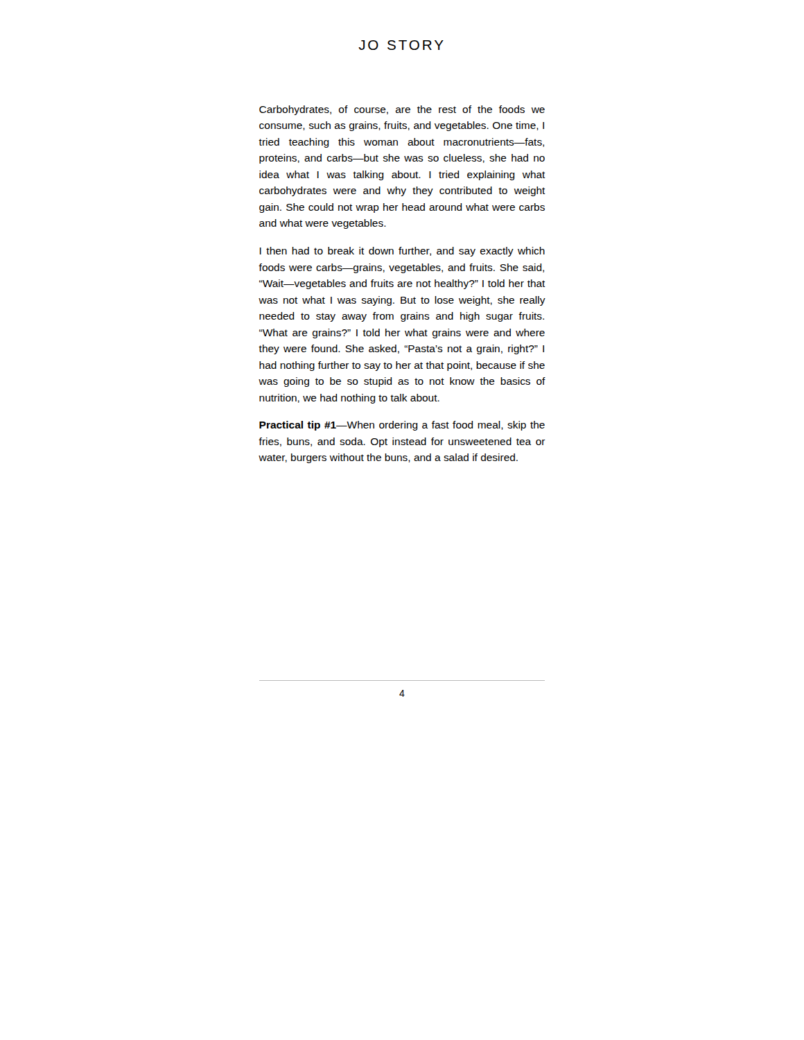JO STORY
Carbohydrates, of course, are the rest of the foods we consume, such as grains, fruits, and vegetables. One time, I tried teaching this woman about macronutrients—fats, proteins, and carbs—but she was so clueless, she had no idea what I was talking about. I tried explaining what carbohydrates were and why they contributed to weight gain. She could not wrap her head around what were carbs and what were vegetables.
I then had to break it down further, and say exactly which foods were carbs—grains, vegetables, and fruits. She said, “Wait—vegetables and fruits are not healthy?” I told her that was not what I was saying. But to lose weight, she really needed to stay away from grains and high sugar fruits. “What are grains?” I told her what grains were and where they were found. She asked, “Pasta’s not a grain, right?” I had nothing further to say to her at that point, because if she was going to be so stupid as to not know the basics of nutrition, we had nothing to talk about.
Practical tip #1—When ordering a fast food meal, skip the fries, buns, and soda. Opt instead for unsweetened tea or water, burgers without the buns, and a salad if desired.
4